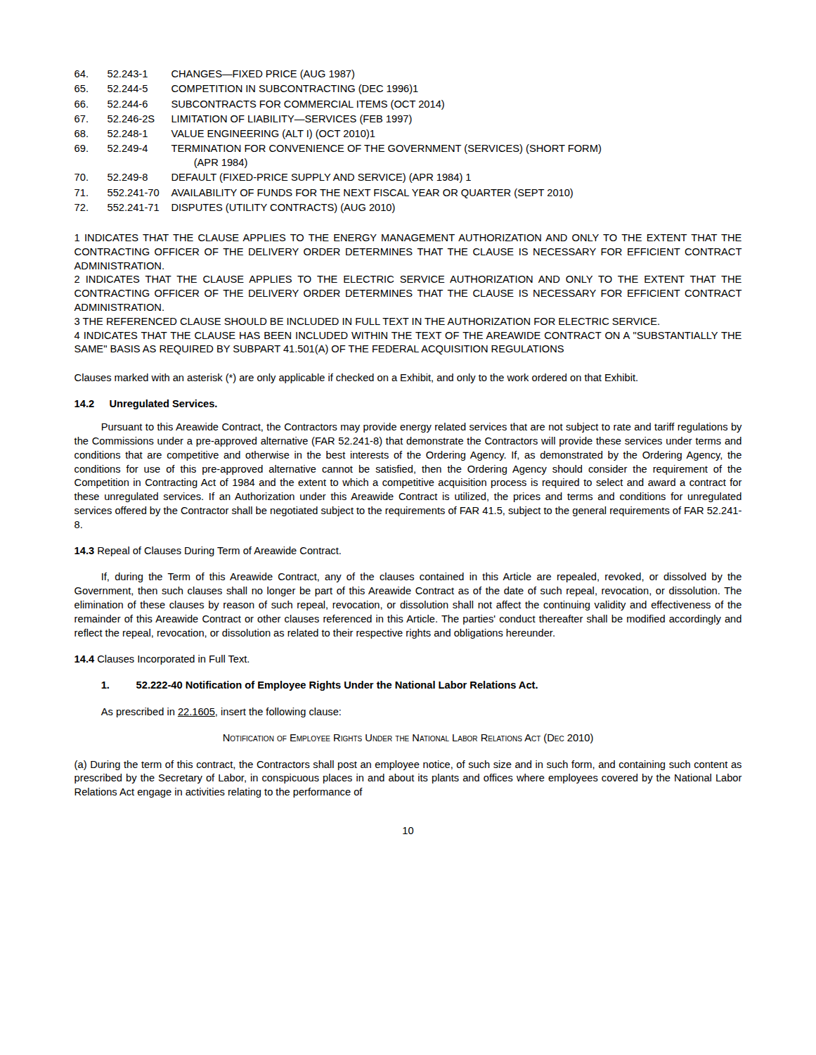64. 52.243-1 CHANGES—FIXED PRICE (AUG 1987)
65. 52.244-5 COMPETITION IN SUBCONTRACTING (DEC 1996)1
66. 52.244-6 SUBCONTRACTS FOR COMMERCIAL ITEMS (OCT 2014)
67. 52.246-2S LIMITATION OF LIABILITY—SERVICES (FEB 1997)
68. 52.248-1 VALUE ENGINEERING (ALT I) (OCT 2010)1
69. 52.249-4 TERMINATION FOR CONVENIENCE OF THE GOVERNMENT (SERVICES) (SHORT FORM) (APR 1984)
70. 52.249-8 DEFAULT (FIXED-PRICE SUPPLY AND SERVICE) (APR 1984) 1
71. 552.241-70 AVAILABILITY OF FUNDS FOR THE NEXT FISCAL YEAR OR QUARTER (SEPT 2010)
72. 552.241-71 DISPUTES (UTILITY CONTRACTS) (AUG 2010)
1 INDICATES THAT THE CLAUSE APPLIES TO THE ENERGY MANAGEMENT AUTHORIZATION AND ONLY TO THE EXTENT THAT THE CONTRACTING OFFICER OF THE DELIVERY ORDER DETERMINES THAT THE CLAUSE IS NECESSARY FOR EFFICIENT CONTRACT ADMINISTRATION.
2 INDICATES THAT THE CLAUSE APPLIES TO THE ELECTRIC SERVICE AUTHORIZATION AND ONLY TO THE EXTENT THAT THE CONTRACTING OFFICER OF THE DELIVERY ORDER DETERMINES THAT THE CLAUSE IS NECESSARY FOR EFFICIENT CONTRACT ADMINISTRATION.
3 THE REFERENCED CLAUSE SHOULD BE INCLUDED IN FULL TEXT IN THE AUTHORIZATION FOR ELECTRIC SERVICE.
4 INDICATES THAT THE CLAUSE HAS BEEN INCLUDED WITHIN THE TEXT OF THE AREAWIDE CONTRACT ON A "SUBSTANTIALLY THE SAME" BASIS AS REQUIRED BY SUBPART 41.501(A) OF THE FEDERAL ACQUISITION REGULATIONS
Clauses marked with an asterisk (*) are only applicable if checked on a Exhibit, and only to the work ordered on that Exhibit.
14.2 Unregulated Services.
Pursuant to this Areawide Contract, the Contractors may provide energy related services that are not subject to rate and tariff regulations by the Commissions under a pre-approved alternative (FAR 52.241-8) that demonstrate the Contractors will provide these services under terms and conditions that are competitive and otherwise in the best interests of the Ordering Agency. If, as demonstrated by the Ordering Agency, the conditions for use of this pre-approved alternative cannot be satisfied, then the Ordering Agency should consider the requirement of the Competition in Contracting Act of 1984 and the extent to which a competitive acquisition process is required to select and award a contract for these unregulated services. If an Authorization under this Areawide Contract is utilized, the prices and terms and conditions for unregulated services offered by the Contractor shall be negotiated subject to the requirements of FAR 41.5, subject to the general requirements of FAR 52.241-8.
14.3 Repeal of Clauses During Term of Areawide Contract.
If, during the Term of this Areawide Contract, any of the clauses contained in this Article are repealed, revoked, or dissolved by the Government, then such clauses shall no longer be part of this Areawide Contract as of the date of such repeal, revocation, or dissolution. The elimination of these clauses by reason of such repeal, revocation, or dissolution shall not affect the continuing validity and effectiveness of the remainder of this Areawide Contract or other clauses referenced in this Article. The parties' conduct thereafter shall be modified accordingly and reflect the repeal, revocation, or dissolution as related to their respective rights and obligations hereunder.
14.4 Clauses Incorporated in Full Text.
1. 52.222-40 Notification of Employee Rights Under the National Labor Relations Act.
As prescribed in 22.1605, insert the following clause:
Notification of Employee Rights Under the National Labor Relations Act (Dec 2010)
(a) During the term of this contract, the Contractors shall post an employee notice, of such size and in such form, and containing such content as prescribed by the Secretary of Labor, in conspicuous places in and about its plants and offices where employees covered by the National Labor Relations Act engage in activities relating to the performance of
10